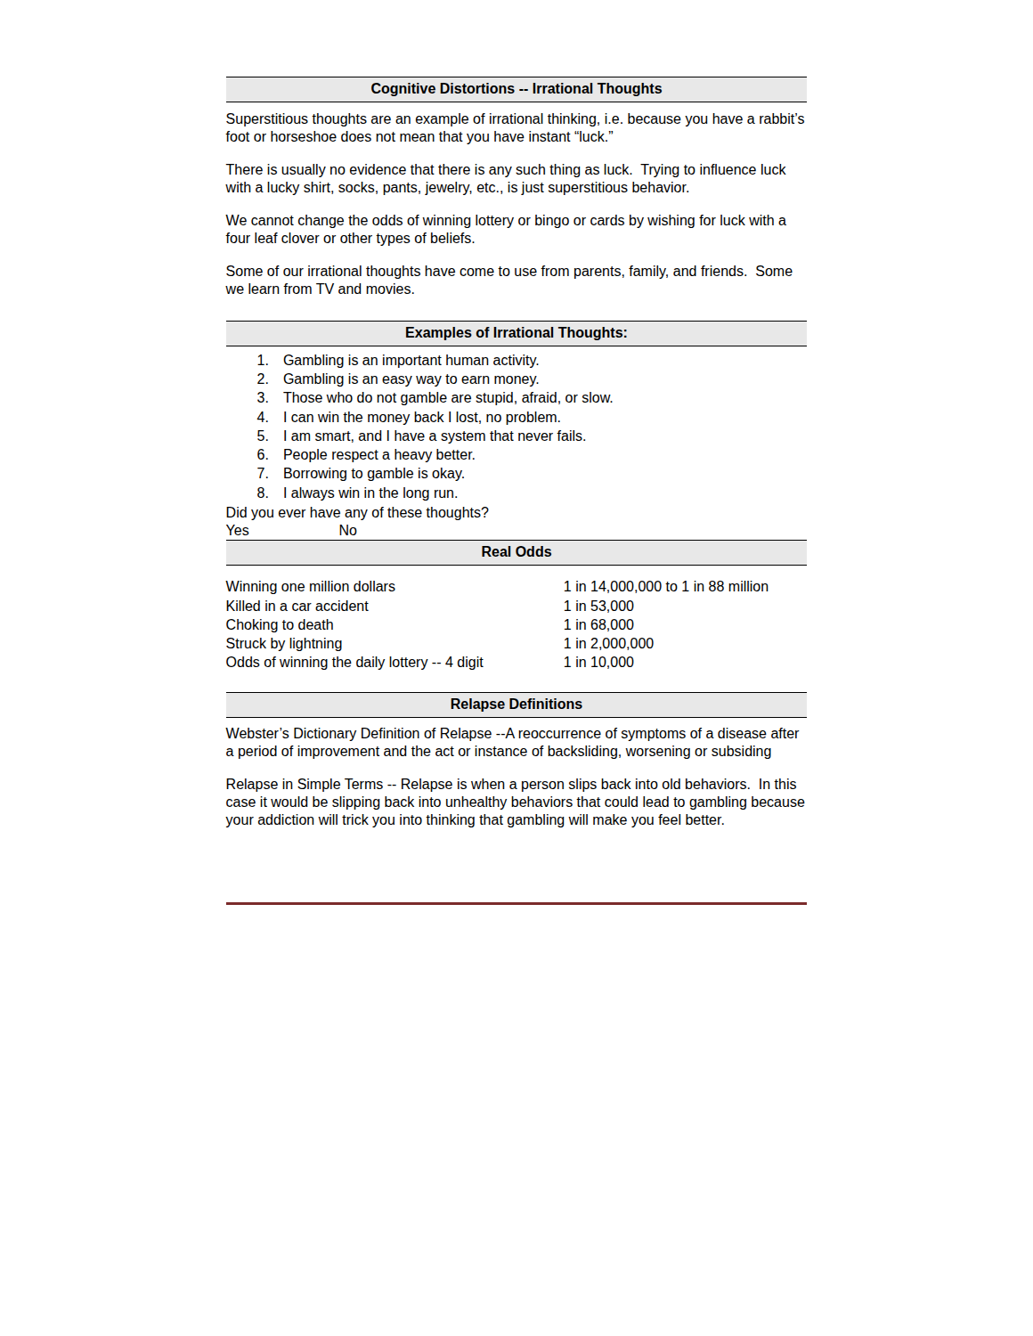Cognitive Distortions -- Irrational Thoughts
Superstitious thoughts are an example of irrational thinking, i.e. because you have a rabbit’s foot or horseshoe does not mean that you have instant “luck.”
There is usually no evidence that there is any such thing as luck. Trying to influence luck with a lucky shirt, socks, pants, jewelry, etc., is just superstitious behavior.
We cannot change the odds of winning lottery or bingo or cards by wishing for luck with a four leaf clover or other types of beliefs.
Some of our irrational thoughts have come to use from parents, family, and friends. Some we learn from TV and movies.
Examples of Irrational Thoughts:
Gambling is an important human activity.
Gambling is an easy way to earn money.
Those who do not gamble are stupid, afraid, or slow.
I can win the money back I lost, no problem.
I am smart, and I have a system that never fails.
People respect a heavy better.
Borrowing to gamble is okay.
I always win in the long run.
Did you ever have any of these thoughts?
YesNo
Real Odds
| Winning one million dollars | 1 in 14,000,000 to 1 in 88 million |
| Killed in a car accident | 1 in 53,000 |
| Choking to death | 1 in 68,000 |
| Struck by lightning | 1 in 2,000,000 |
| Odds of winning the daily lottery -- 4 digit | 1 in 10,000 |
Relapse Definitions
Webster’s Dictionary Definition of Relapse --A reoccurrence of symptoms of a disease after a period of improvement and the act or instance of backsliding, worsening or subsiding
Relapse in Simple Terms -- Relapse is when a person slips back into old behaviors. In this case it would be slipping back into unhealthy behaviors that could lead to gambling because your addiction will trick you into thinking that gambling will make you feel better.